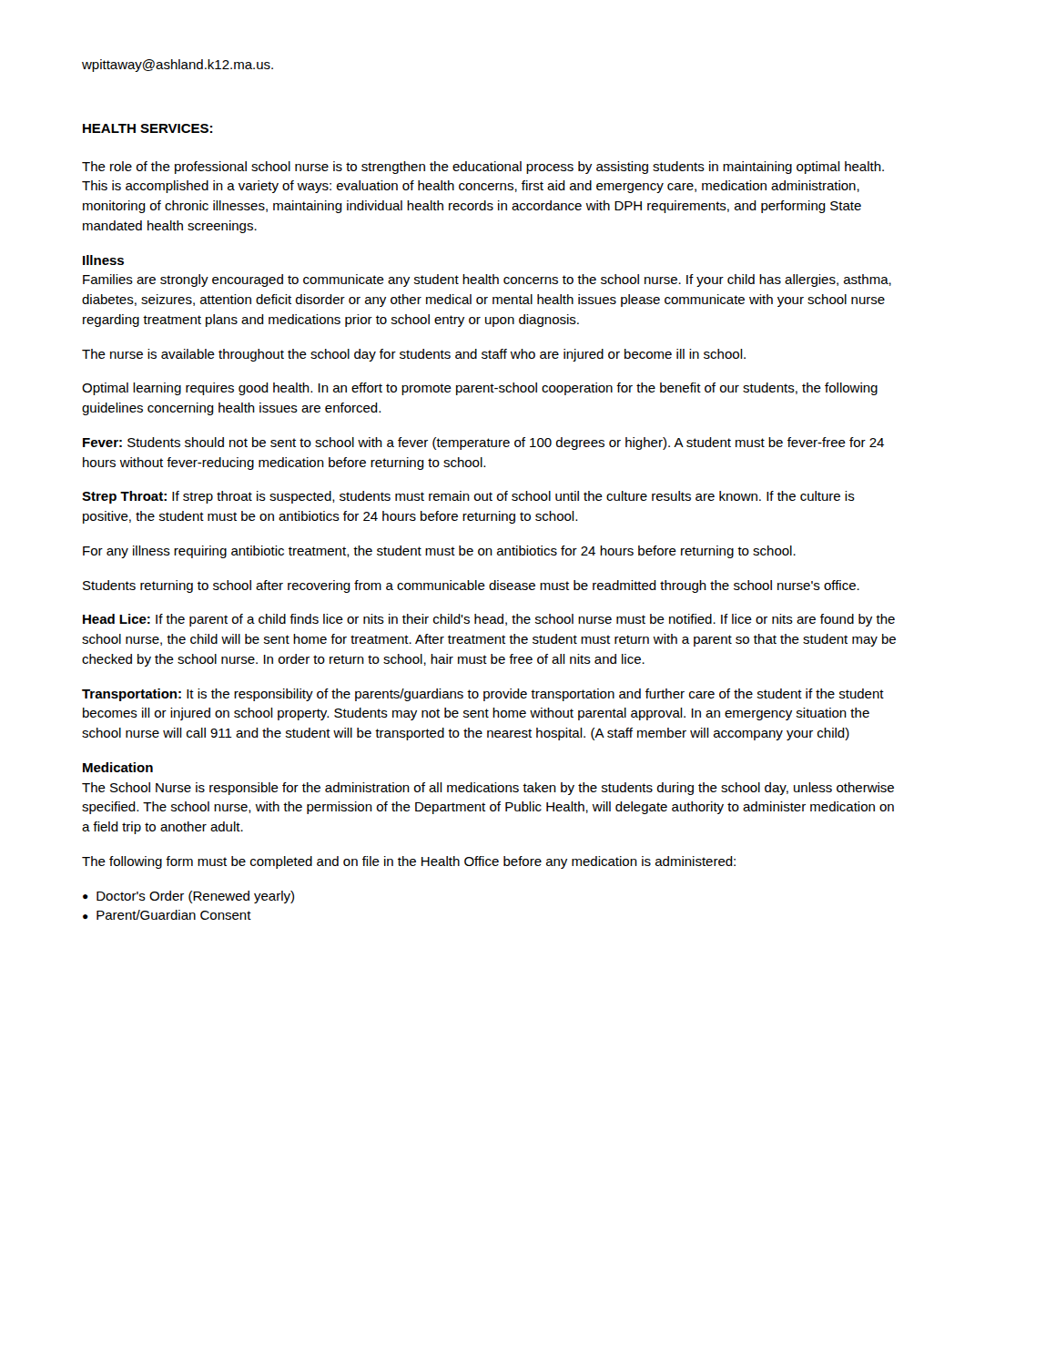wpittaway@ashland.k12.ma.us.
HEALTH SERVICES:
The role of the professional school nurse is to strengthen the educational process by assisting students in maintaining optimal health. This is accomplished in a variety of ways: evaluation of health concerns, first aid and emergency care, medication administration, monitoring of chronic illnesses, maintaining individual health records in accordance with DPH requirements, and performing State mandated health screenings.
Illness
Families are strongly encouraged to communicate any student health concerns to the school nurse. If your child has allergies, asthma, diabetes, seizures, attention deficit disorder or any other medical or mental health issues please communicate with your school nurse regarding treatment plans and medications prior to school entry or upon diagnosis.
The nurse is available throughout the school day for students and staff who are injured or become ill in school.
Optimal learning requires good health. In an effort to promote parent-school cooperation for the benefit of our students, the following guidelines concerning health issues are enforced.
Fever: Students should not be sent to school with a fever (temperature of 100 degrees or higher). A student must be fever-free for 24 hours without fever-reducing medication before returning to school.
Strep Throat: If strep throat is suspected, students must remain out of school until the culture results are known. If the culture is positive, the student must be on antibiotics for 24 hours before returning to school.
For any illness requiring antibiotic treatment, the student must be on antibiotics for 24 hours before returning to school.
Students returning to school after recovering from a communicable disease must be readmitted through the school nurse's office.
Head Lice: If the parent of a child finds lice or nits in their child's head, the school nurse must be notified. If lice or nits are found by the school nurse, the child will be sent home for treatment. After treatment the student must return with a parent so that the student may be checked by the school nurse. In order to return to school, hair must be free of all nits and lice.
Transportation: It is the responsibility of the parents/guardians to provide transportation and further care of the student if the student becomes ill or injured on school property. Students may not be sent home without parental approval. In an emergency situation the school nurse will call 911 and the student will be transported to the nearest hospital. (A staff member will accompany your child)
Medication
The School Nurse is responsible for the administration of all medications taken by the students during the school day, unless otherwise specified. The school nurse, with the permission of the Department of Public Health, will delegate authority to administer medication on a field trip to another adult.
The following form must be completed and on file in the Health Office before any medication is administered:
Doctor's Order (Renewed yearly)
Parent/Guardian Consent